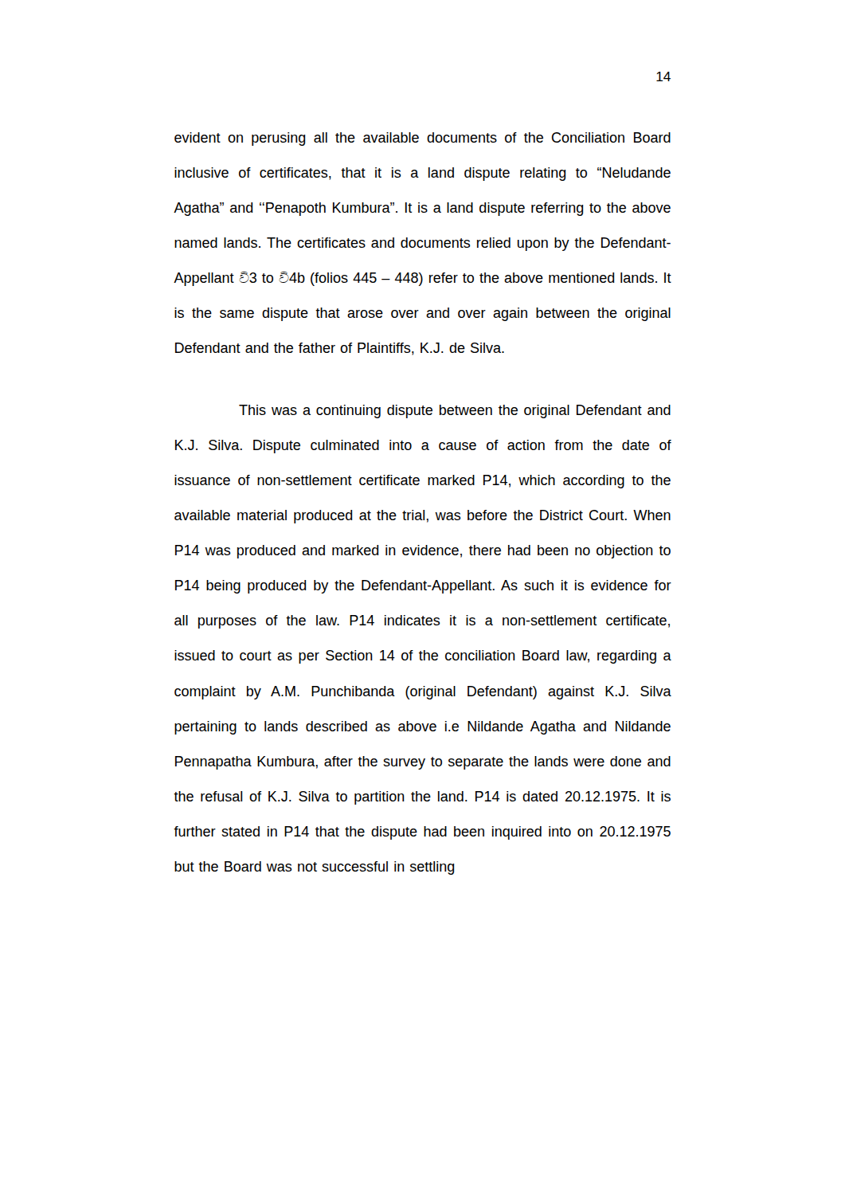14
evident on perusing all the available documents of the Conciliation Board inclusive of certificates, that it is a land dispute relating to “Neludande Agatha” and ‘‘Penapoth Kumbura”. It is a land dispute referring to the above named lands. The certificates and documents relied upon by the Defendant-Appellant වි3 to වි4b (folios 445 – 448) refer to the above mentioned lands. It is the same dispute that arose over and over again between the original Defendant and the father of Plaintiffs, K.J. de Silva.
This was a continuing dispute between the original Defendant and K.J. Silva. Dispute culminated into a cause of action from the date of issuance of non-settlement certificate marked P14, which according to the available material produced at the trial, was before the District Court. When P14 was produced and marked in evidence, there had been no objection to P14 being produced by the Defendant-Appellant. As such it is evidence for all purposes of the law. P14 indicates it is a non-settlement certificate, issued to court as per Section 14 of the conciliation Board law, regarding a complaint by A.M. Punchibanda (original Defendant) against K.J. Silva pertaining to lands described as above i.e Nildande Agatha and Nildande Pennapatha Kumbura, after the survey to separate the lands were done and the refusal of K.J. Silva to partition the land. P14 is dated 20.12.1975. It is further stated in P14 that the dispute had been inquired into on 20.12.1975 but the Board was not successful in settling